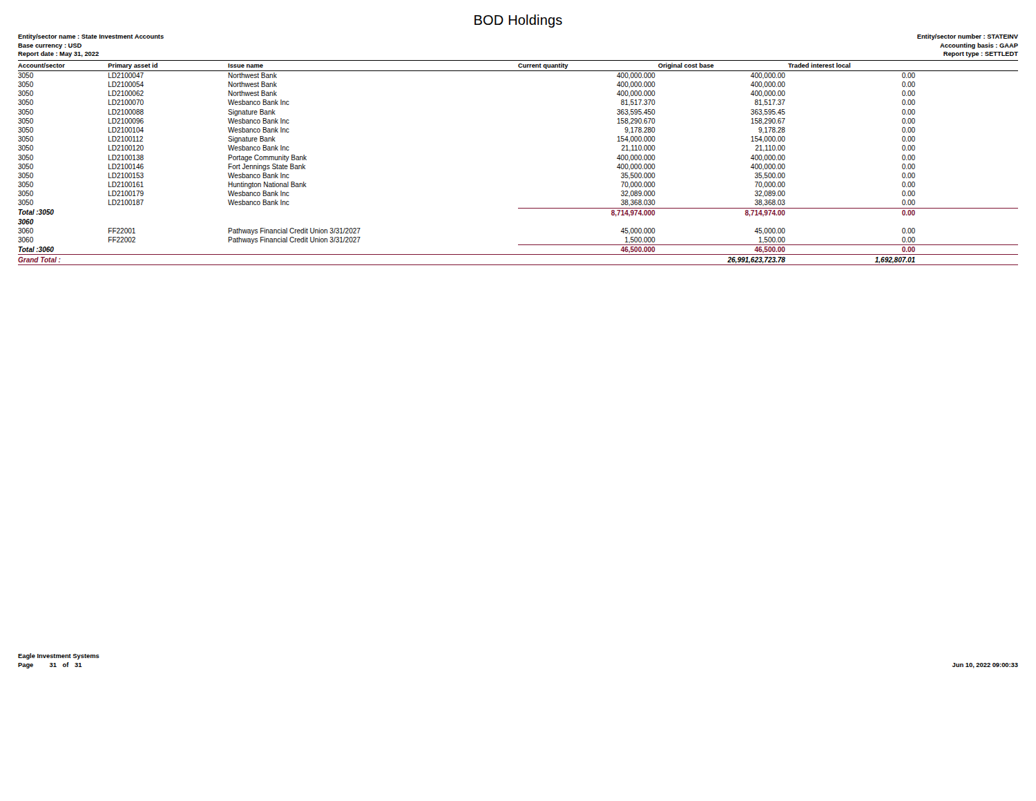BOD Holdings
| Entity/sector name : State Investment Accounts | Entity/sector number : STATEINV |
| Base currency : USD | Accounting basis : GAAP |
| Report date : May 31, 2022 | Report type : SETTLEDT |
| Account/sector | Primary asset id | Issue name | Current quantity | Original cost base | Traded interest local | |
| --- | --- | --- | --- | --- | --- | --- |
| 3050 | LD2100047 | Northwest Bank | 400,000.000 | 400,000.00 | 0.00 | |
| 3050 | LD2100054 | Northwest Bank | 400,000.000 | 400,000.00 | 0.00 | |
| 3050 | LD2100062 | Northwest Bank | 400,000.000 | 400,000.00 | 0.00 | |
| 3050 | LD2100070 | Wesbanco Bank Inc | 81,517.370 | 81,517.37 | 0.00 | |
| 3050 | LD2100088 | Signature Bank | 363,595.450 | 363,595.45 | 0.00 | |
| 3050 | LD2100096 | Wesbanco Bank Inc | 158,290.670 | 158,290.67 | 0.00 | |
| 3050 | LD2100104 | Wesbanco Bank Inc | 9,178.280 | 9,178.28 | 0.00 | |
| 3050 | LD2100112 | Signature Bank | 154,000.000 | 154,000.00 | 0.00 | |
| 3050 | LD2100120 | Wesbanco Bank Inc | 21,110.000 | 21,110.00 | 0.00 | |
| 3050 | LD2100138 | Portage Community Bank | 400,000.000 | 400,000.00 | 0.00 | |
| 3050 | LD2100146 | Fort Jennings State Bank | 400,000.000 | 400,000.00 | 0.00 | |
| 3050 | LD2100153 | Wesbanco Bank Inc | 35,500.000 | 35,500.00 | 0.00 | |
| 3050 | LD2100161 | Huntington National Bank | 70,000.000 | 70,000.00 | 0.00 | |
| 3050 | LD2100179 | Wesbanco Bank Inc | 32,089.000 | 32,089.00 | 0.00 | |
| 3050 | LD2100187 | Wesbanco Bank Inc | 38,368.030 | 38,368.03 | 0.00 | |
| Total :3050 | 8,714,974.000 | 8,714,974.00 | 0.00 | |
| 3060 |
| 3060 | FF22001 | Pathways Financial Credit Union 3/31/2027 | 45,000.000 | 45,000.00 | 0.00 | |
| 3060 | FF22002 | Pathways Financial Credit Union 3/31/2027 | 1,500.000 | 1,500.00 | 0.00 | |
| Total :3060 | 46,500.000 | 46,500.00 | 0.00 | |
| Grand Total : | | 26,991,623,723.78 | 1,692,807.01 | |
| Eagle Investment Systems | |
| Page 31 of 31 | Jun 10, 2022 09:00:33 |